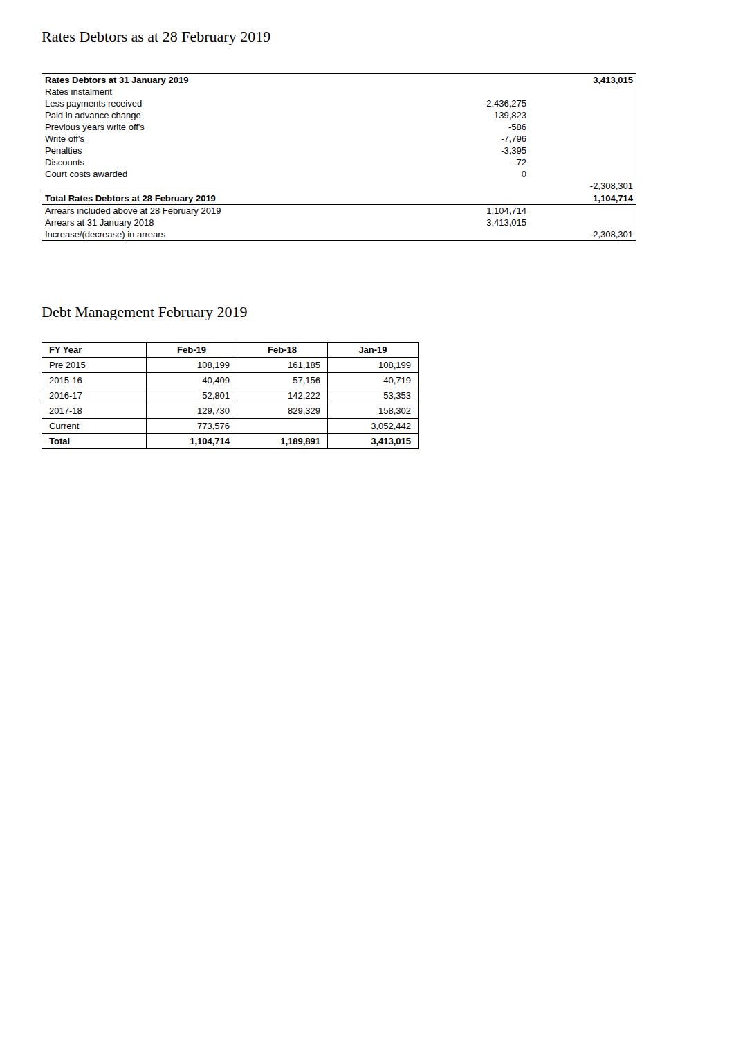Rates Debtors as at 28 February 2019
| Rates Debtors at 31 January 2019 | | 3,413,015 |
| Rates instalment | | |
| Less payments received | -2,436,275 | |
| Paid in advance change | 139,823 | |
| Previous years write off's | -586 | |
| Write off's | -7,796 | |
| Penalties | -3,395 | |
| Discounts | -72 | |
| Court costs awarded | 0 | |
| | | -2,308,301 |
| Total Rates Debtors at 28 February 2019 | | 1,104,714 |
| Arrears included above at 28 February 2019 | 1,104,714 | |
| Arrears at 31 January 2018 | 3,413,015 | |
| Increase/(decrease) in arrears | | -2,308,301 |
Debt Management February 2019
| FY Year | Feb-19 | Feb-18 | Jan-19 |
| --- | --- | --- | --- |
| Pre 2015 | 108,199 | 161,185 | 108,199 |
| 2015-16 | 40,409 | 57,156 | 40,719 |
| 2016-17 | 52,801 | 142,222 | 53,353 |
| 2017-18 | 129,730 | 829,329 | 158,302 |
| Current | 773,576 | | 3,052,442 |
| Total | 1,104,714 | 1,189,891 | 3,413,015 |